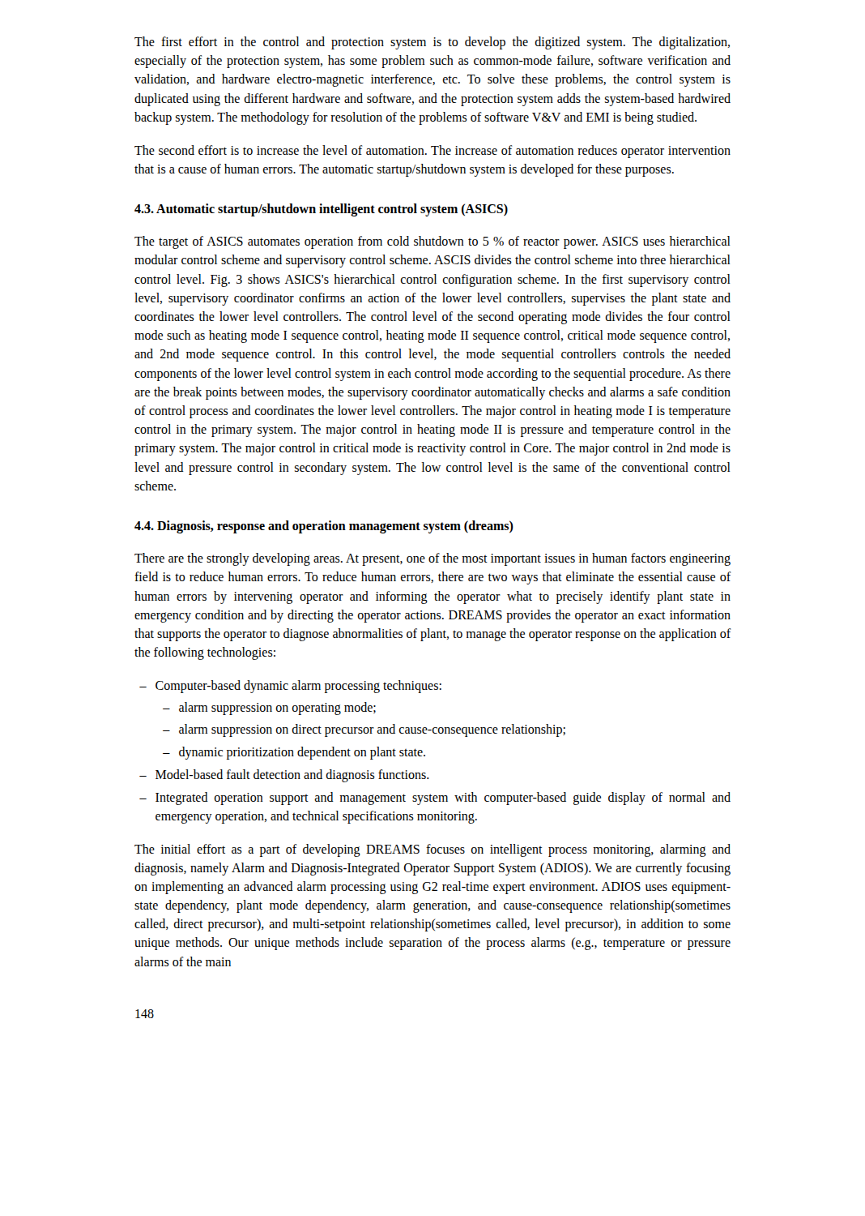The first effort in the control and protection system is to develop the digitized system. The digitalization, especially of the protection system, has some problem such as common-mode failure, software verification and validation, and hardware electro-magnetic interference, etc. To solve these problems, the control system is duplicated using the different hardware and software, and the protection system adds the system-based hardwired backup system. The methodology for resolution of the problems of software V&V and EMI is being studied.
The second effort is to increase the level of automation. The increase of automation reduces operator intervention that is a cause of human errors. The automatic startup/shutdown system is developed for these purposes.
4.3. Automatic startup/shutdown intelligent control system (ASICS)
The target of ASICS automates operation from cold shutdown to 5 % of reactor power. ASICS uses hierarchical modular control scheme and supervisory control scheme. ASCIS divides the control scheme into three hierarchical control level. Fig. 3 shows ASICS's hierarchical control configuration scheme. In the first supervisory control level, supervisory coordinator confirms an action of the lower level controllers, supervises the plant state and coordinates the lower level controllers. The control level of the second operating mode divides the four control mode such as heating mode I sequence control, heating mode II sequence control, critical mode sequence control, and 2nd mode sequence control. In this control level, the mode sequential controllers controls the needed components of the lower level control system in each control mode according to the sequential procedure. As there are the break points between modes, the supervisory coordinator automatically checks and alarms a safe condition of control process and coordinates the lower level controllers. The major control in heating mode I is temperature control in the primary system. The major control in heating mode II is pressure and temperature control in the primary system. The major control in critical mode is reactivity control in Core. The major control in 2nd mode is level and pressure control in secondary system. The low control level is the same of the conventional control scheme.
4.4. Diagnosis, response and operation management system (dreams)
There are the strongly developing areas. At present, one of the most important issues in human factors engineering field is to reduce human errors. To reduce human errors, there are two ways that eliminate the essential cause of human errors by intervening operator and informing the operator what to precisely identify plant state in emergency condition and by directing the operator actions. DREAMS provides the operator an exact information that supports the operator to diagnose abnormalities of plant, to manage the operator response on the application of the following technologies:
Computer-based dynamic alarm processing techniques:
alarm suppression on operating mode;
alarm suppression on direct precursor and cause-consequence relationship;
dynamic prioritization dependent on plant state.
Model-based fault detection and diagnosis functions.
Integrated operation support and management system with computer-based guide display of normal and emergency operation, and technical specifications monitoring.
The initial effort as a part of developing DREAMS focuses on intelligent process monitoring, alarming and diagnosis, namely Alarm and Diagnosis-Integrated Operator Support System (ADIOS). We are currently focusing on implementing an advanced alarm processing using G2 real-time expert environment. ADIOS uses equipment-state dependency, plant mode dependency, alarm generation, and cause-consequence relationship(sometimes called, direct precursor), and multi-setpoint relationship(sometimes called, level precursor), in addition to some unique methods. Our unique methods include separation of the process alarms (e.g., temperature or pressure alarms of the main
148